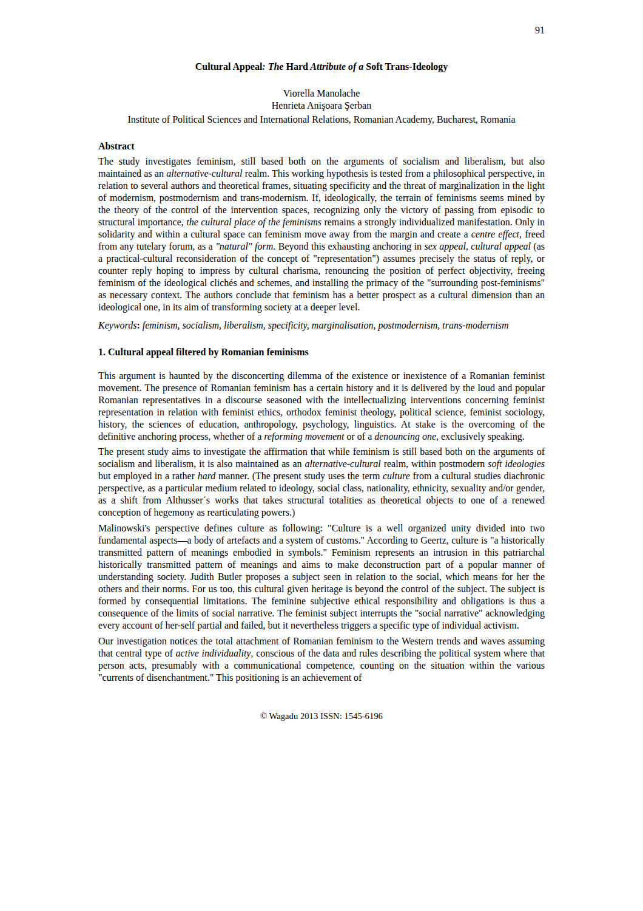91
Cultural Appeal: The Hard Attribute of a Soft Trans-Ideology
Viorella Manolache
Henrieta Anişoara Şerban
Institute of Political Sciences and International Relations, Romanian Academy, Bucharest, Romania
Abstract
The study investigates feminism, still based both on the arguments of socialism and liberalism, but also maintained as an alternative-cultural realm. This working hypothesis is tested from a philosophical perspective, in relation to several authors and theoretical frames, situating specificity and the threat of marginalization in the light of modernism, postmodernism and trans-modernism. If, ideologically, the terrain of feminisms seems mined by the theory of the control of the intervention spaces, recognizing only the victory of passing from episodic to structural importance, the cultural place of the feminisms remains a strongly individualized manifestation. Only in solidarity and within a cultural space can feminism move away from the margin and create a centre effect, freed from any tutelary forum, as a "natural" form. Beyond this exhausting anchoring in sex appeal, cultural appeal (as a practical-cultural reconsideration of the concept of "representation") assumes precisely the status of reply, or counter reply hoping to impress by cultural charisma, renouncing the position of perfect objectivity, freeing feminism of the ideological clichés and schemes, and installing the primacy of the "surrounding post-feminisms" as necessary context. The authors conclude that feminism has a better prospect as a cultural dimension than an ideological one, in its aim of transforming society at a deeper level.
Keywords: feminism, socialism, liberalism, specificity, marginalisation, postmodernism, trans-modernism
1. Cultural appeal filtered by Romanian feminisms
This argument is haunted by the disconcerting dilemma of the existence or inexistence of a Romanian feminist movement. The presence of Romanian feminism has a certain history and it is delivered by the loud and popular Romanian representatives in a discourse seasoned with the intellectualizing interventions concerning feminist representation in relation with feminist ethics, orthodox feminist theology, political science, feminist sociology, history, the sciences of education, anthropology, psychology, linguistics. At stake is the overcoming of the definitive anchoring process, whether of a reforming movement or of a denouncing one, exclusively speaking.
The present study aims to investigate the affirmation that while feminism is still based both on the arguments of socialism and liberalism, it is also maintained as an alternative-cultural realm, within postmodern soft ideologies but employed in a rather hard manner. (The present study uses the term culture from a cultural studies diachronic perspective, as a particular medium related to ideology, social class, nationality, ethnicity, sexuality and/or gender, as a shift from Althusser´s works that takes structural totalities as theoretical objects to one of a renewed conception of hegemony as rearticulating powers.)
Malinowski's perspective defines culture as following: "Culture is a well organized unity divided into two fundamental aspects—a body of artefacts and a system of customs." According to Geertz, culture is "a historically transmitted pattern of meanings embodied in symbols." Feminism represents an intrusion in this patriarchal historically transmitted pattern of meanings and aims to make deconstruction part of a popular manner of understanding society. Judith Butler proposes a subject seen in relation to the social, which means for her the others and their norms. For us too, this cultural given heritage is beyond the control of the subject. The subject is formed by consequential limitations. The feminine subjective ethical responsibility and obligations is thus a consequence of the limits of social narrative. The feminist subject interrupts the "social narrative" acknowledging every account of her-self partial and failed, but it nevertheless triggers a specific type of individual activism.
Our investigation notices the total attachment of Romanian feminism to the Western trends and waves assuming that central type of active individuality, conscious of the data and rules describing the political system where that person acts, presumably with a communicational competence, counting on the situation within the various "currents of disenchantment." This positioning is an achievement of
© Wagadu 2013 ISSN: 1545-6196